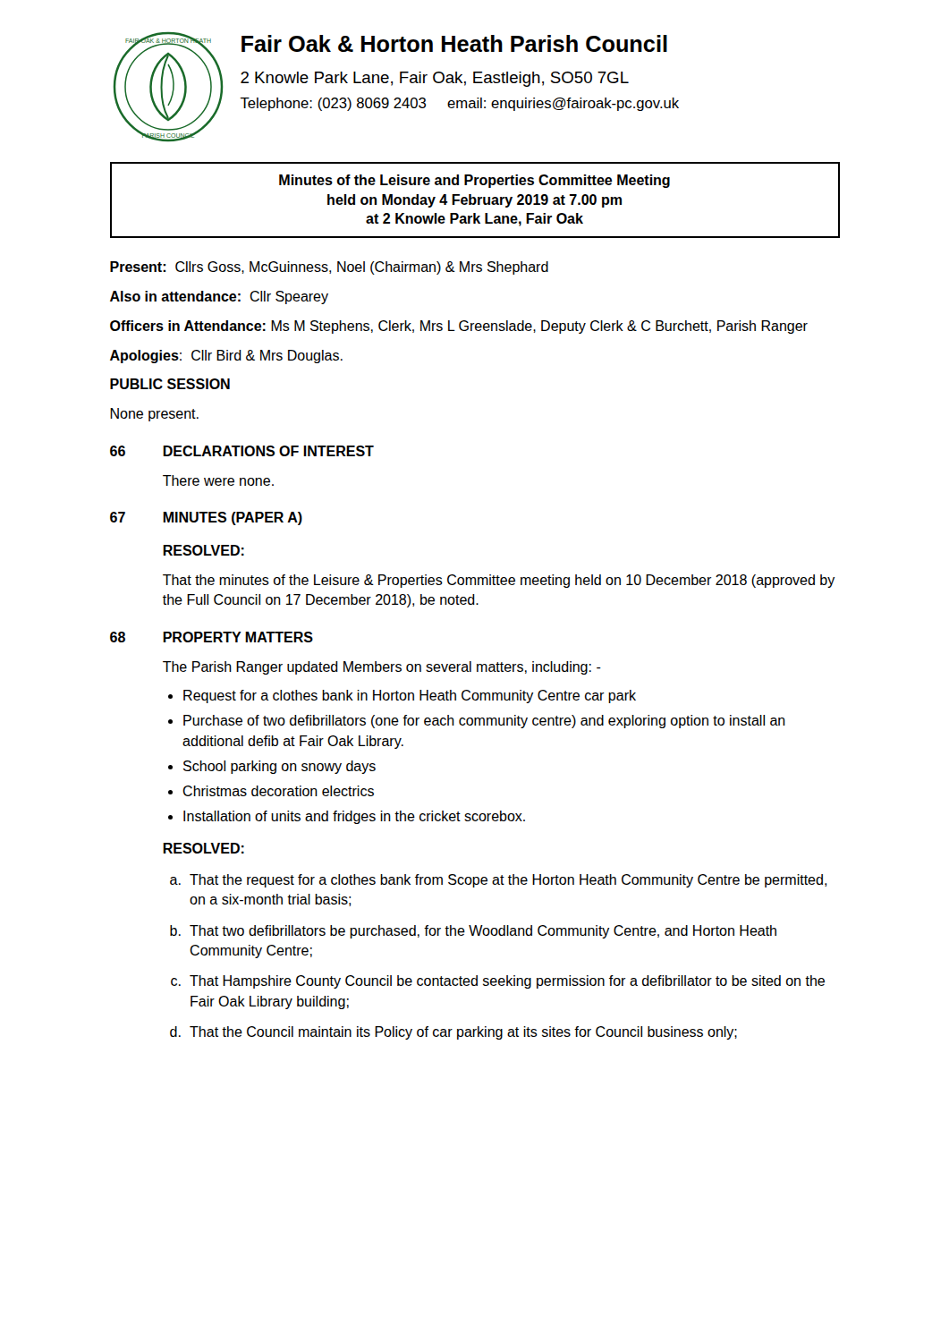FAIR OAK & HORTON HEATH PARISH COUNCIL
Fair Oak & Horton Heath Parish Council
2 Knowle Park Lane, Fair Oak, Eastleigh, SO50 7GL
Telephone: (023) 8069 2403 email: enquiries@fairoak-pc.gov.uk
Minutes of the Leisure and Properties Committee Meeting
held on Monday 4 February 2019 at 7.00 pm
at 2 Knowle Park Lane, Fair Oak
Present: Cllrs Goss, McGuinness, Noel (Chairman) & Mrs Shephard
Also in attendance: Cllr Spearey
Officers in Attendance: Ms M Stephens, Clerk, Mrs L Greenslade, Deputy Clerk & C Burchett, Parish Ranger
Apologies: Cllr Bird & Mrs Douglas.
PUBLIC SESSION
None present.
66 DECLARATIONS OF INTEREST
There were none.
67 MINUTES (PAPER A)
RESOLVED:
That the minutes of the Leisure & Properties Committee meeting held on 10 December 2018 (approved by the Full Council on 17 December 2018), be noted.
68 PROPERTY MATTERS
The Parish Ranger updated Members on several matters, including: -
Request for a clothes bank in Horton Heath Community Centre car park
Purchase of two defibrillators (one for each community centre) and exploring option to install an additional defib at Fair Oak Library.
School parking on snowy days
Christmas decoration electrics
Installation of units and fridges in the cricket scorebox.
RESOLVED:
That the request for a clothes bank from Scope at the Horton Heath Community Centre be permitted, on a six-month trial basis;
That two defibrillators be purchased, for the Woodland Community Centre, and Horton Heath Community Centre;
That Hampshire County Council be contacted seeking permission for a defibrillator to be sited on the Fair Oak Library building;
That the Council maintain its Policy of car parking at its sites for Council business only;